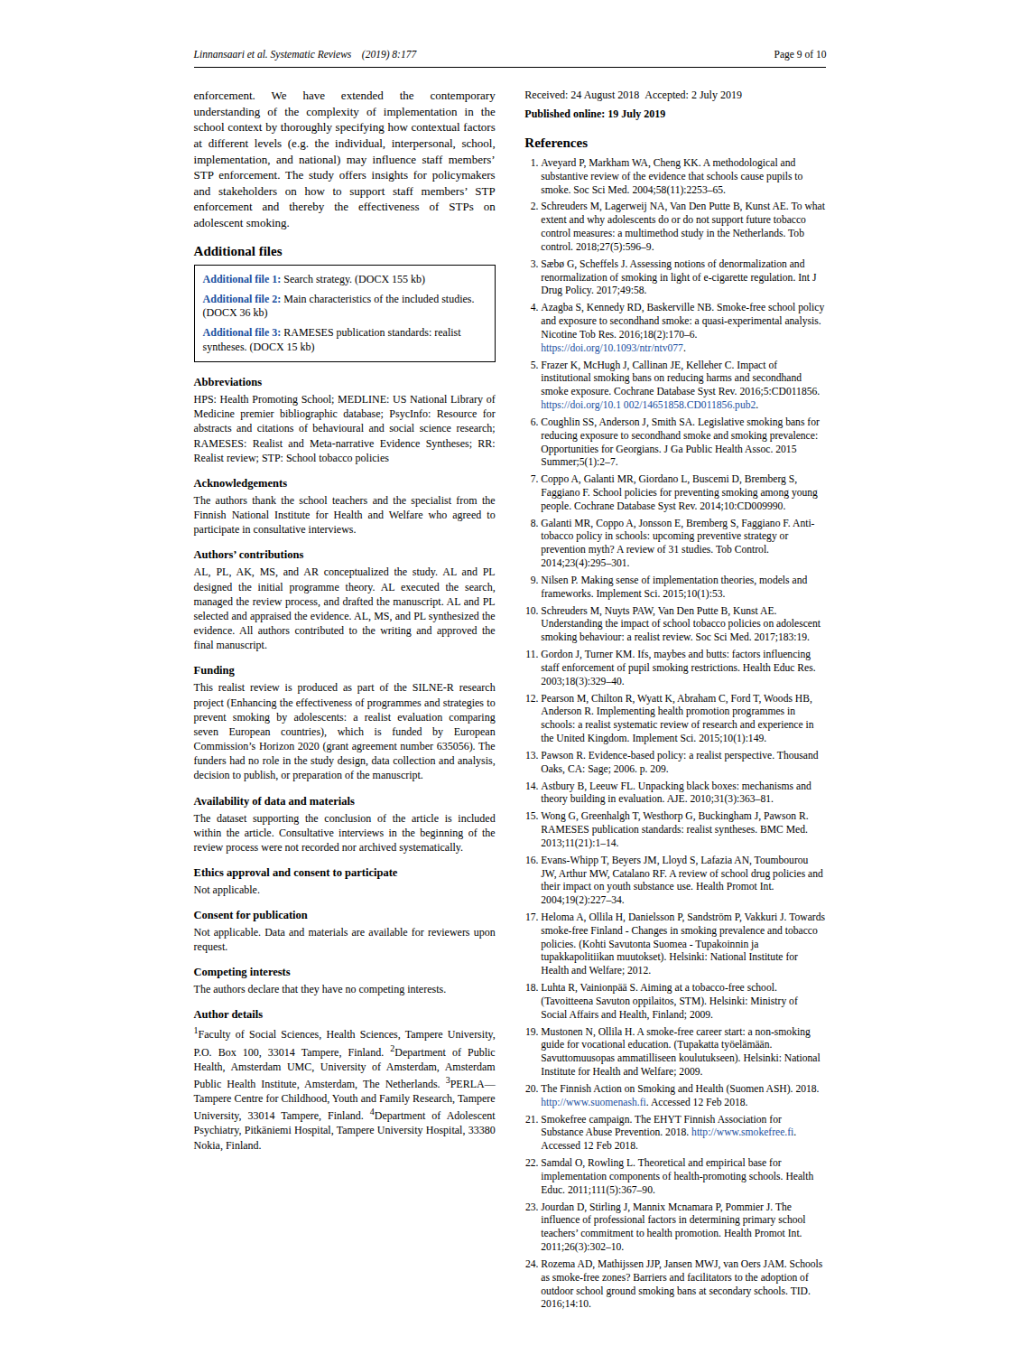Linnansaari et al. Systematic Reviews (2019) 8:177
Page 9 of 10
enforcement. We have extended the contemporary understanding of the complexity of implementation in the school context by thoroughly specifying how contextual factors at different levels (e.g. the individual, interpersonal, school, implementation, and national) may influence staff members’ STP enforcement. The study offers insights for policymakers and stakeholders on how to support staff members’ STP enforcement and thereby the effectiveness of STPs on adolescent smoking.
Additional files
Additional file 1: Search strategy. (DOCX 155 kb)
Additional file 2: Main characteristics of the included studies. (DOCX 36 kb)
Additional file 3: RAMESES publication standards: realist syntheses. (DOCX 15 kb)
Abbreviations
HPS: Health Promoting School; MEDLINE: US National Library of Medicine premier bibliographic database; PsycInfo: Resource for abstracts and citations of behavioural and social science research; RAMESES: Realist and Meta-narrative Evidence Syntheses; RR: Realist review; STP: School tobacco policies
Acknowledgements
The authors thank the school teachers and the specialist from the Finnish National Institute for Health and Welfare who agreed to participate in consultative interviews.
Authors’ contributions
AL, PL, AK, MS, and AR conceptualized the study. AL and PL designed the initial programme theory. AL executed the search, managed the review process, and drafted the manuscript. AL and PL selected and appraised the evidence. AL, MS, and PL synthesized the evidence. All authors contributed to the writing and approved the final manuscript.
Funding
This realist review is produced as part of the SILNE-R research project (Enhancing the effectiveness of programmes and strategies to prevent smoking by adolescents: a realist evaluation comparing seven European countries), which is funded by European Commission’s Horizon 2020 (grant agreement number 635056). The funders had no role in the study design, data collection and analysis, decision to publish, or preparation of the manuscript.
Availability of data and materials
The dataset supporting the conclusion of the article is included within the article. Consultative interviews in the beginning of the review process were not recorded nor archived systematically.
Ethics approval and consent to participate
Not applicable.
Consent for publication
Not applicable. Data and materials are available for reviewers upon request.
Competing interests
The authors declare that they have no competing interests.
Author details
1Faculty of Social Sciences, Health Sciences, Tampere University, P.O. Box 100, 33014 Tampere, Finland. 2Department of Public Health, Amsterdam UMC, University of Amsterdam, Amsterdam Public Health Institute, Amsterdam, The Netherlands. 3PERLA—Tampere Centre for Childhood, Youth and Family Research, Tampere University, 33014 Tampere, Finland. 4Department of Adolescent Psychiatry, Pitkäniemi Hospital, Tampere University Hospital, 33380 Nokia, Finland.
Received: 24 August 2018 Accepted: 2 July 2019
Published online: 19 July 2019
References
Aveyard P, Markham WA, Cheng KK. A methodological and substantive review of the evidence that schools cause pupils to smoke. Soc Sci Med. 2004;58(11):2253–65.
Schreuders M, Lagerweij NA, Van Den Putte B, Kunst AE. To what extent and why adolescents do or do not support future tobacco control measures: a multimethod study in the Netherlands. Tob control. 2018;27(5):596–9.
Sæbø G, Scheffels J. Assessing notions of denormalization and renormalization of smoking in light of e-cigarette regulation. Int J Drug Policy. 2017;49:58.
Azagba S, Kennedy RD, Baskerville NB. Smoke-free school policy and exposure to secondhand smoke: a quasi-experimental analysis. Nicotine Tob Res. 2016;18(2):170–6. https://doi.org/10.1093/ntr/ntv077.
Frazer K, McHugh J, Callinan JE, Kelleher C. Impact of institutional smoking bans on reducing harms and secondhand smoke exposure. Cochrane Database Syst Rev. 2016;5:CD011856. https://doi.org/10.1 002/14651858.CD011856.pub2.
Coughlin SS, Anderson J, Smith SA. Legislative smoking bans for reducing exposure to secondhand smoke and smoking prevalence: Opportunities for Georgians. J Ga Public Health Assoc. 2015 Summer;5(1):2–7.
Coppo A, Galanti MR, Giordano L, Buscemi D, Bremberg S, Faggiano F. School policies for preventing smoking among young people. Cochrane Database Syst Rev. 2014;10:CD009990.
Galanti MR, Coppo A, Jonsson E, Bremberg S, Faggiano F. Anti-tobacco policy in schools: upcoming preventive strategy or prevention myth? A review of 31 studies. Tob Control. 2014;23(4):295–301.
Nilsen P. Making sense of implementation theories, models and frameworks. Implement Sci. 2015;10(1):53.
Schreuders M, Nuyts PAW, Van Den Putte B, Kunst AE. Understanding the impact of school tobacco policies on adolescent smoking behaviour: a realist review. Soc Sci Med. 2017;183:19.
Gordon J, Turner KM. Ifs, maybes and butts: factors influencing staff enforcement of pupil smoking restrictions. Health Educ Res. 2003;18(3):329–40.
Pearson M, Chilton R, Wyatt K, Abraham C, Ford T, Woods HB, Anderson R. Implementing health promotion programmes in schools: a realist systematic review of research and experience in the United Kingdom. Implement Sci. 2015;10(1):149.
Pawson R. Evidence-based policy: a realist perspective. Thousand Oaks, CA: Sage; 2006. p. 209.
Astbury B, Leeuw FL. Unpacking black boxes: mechanisms and theory building in evaluation. AJE. 2010;31(3):363–81.
Wong G, Greenhalgh T, Westhorp G, Buckingham J, Pawson R. RAMESES publication standards: realist syntheses. BMC Med. 2013;11(21):1–14.
Evans-Whipp T, Beyers JM, Lloyd S, Lafazia AN, Toumbourou JW, Arthur MW, Catalano RF. A review of school drug policies and their impact on youth substance use. Health Promot Int. 2004;19(2):227–34.
Heloma A, Ollila H, Danielsson P, Sandström P, Vakkuri J. Towards smoke-free Finland - Changes in smoking prevalence and tobacco policies. (Kohti Savutonta Suomea - Tupakoinnin ja tupakkapolitiikan muutokset). Helsinki: National Institute for Health and Welfare; 2012.
Luhta R, Vainionpää S. Aiming at a tobacco-free school. (Tavoitteena Savuton oppilaitos, STM). Helsinki: Ministry of Social Affairs and Health, Finland; 2009.
Mustonen N, Ollila H. A smoke-free career start: a non-smoking guide for vocational education. (Tupakatta työelämään. Savuttomuusopas ammatilliseen koulutukseen). Helsinki: National Institute for Health and Welfare; 2009.
The Finnish Action on Smoking and Health (Suomen ASH). 2018. http://www.suomenash.fi. Accessed 12 Feb 2018.
Smokefree campaign. The EHYT Finnish Association for Substance Abuse Prevention. 2018. http://www.smokefree.fi. Accessed 12 Feb 2018.
Samdal O, Rowling L. Theoretical and empirical base for implementation components of health-promoting schools. Health Educ. 2011;111(5):367–90.
Jourdan D, Stirling J, Mannix Mcnamara P, Pommier J. The influence of professional factors in determining primary school teachers’ commitment to health promotion. Health Promot Int. 2011;26(3):302–10.
Rozema AD, Mathijssen JJP, Jansen MWJ, van Oers JAM. Schools as smoke-free zones? Barriers and facilitators to the adoption of outdoor school ground smoking bans at secondary schools. TID. 2016;14:10.